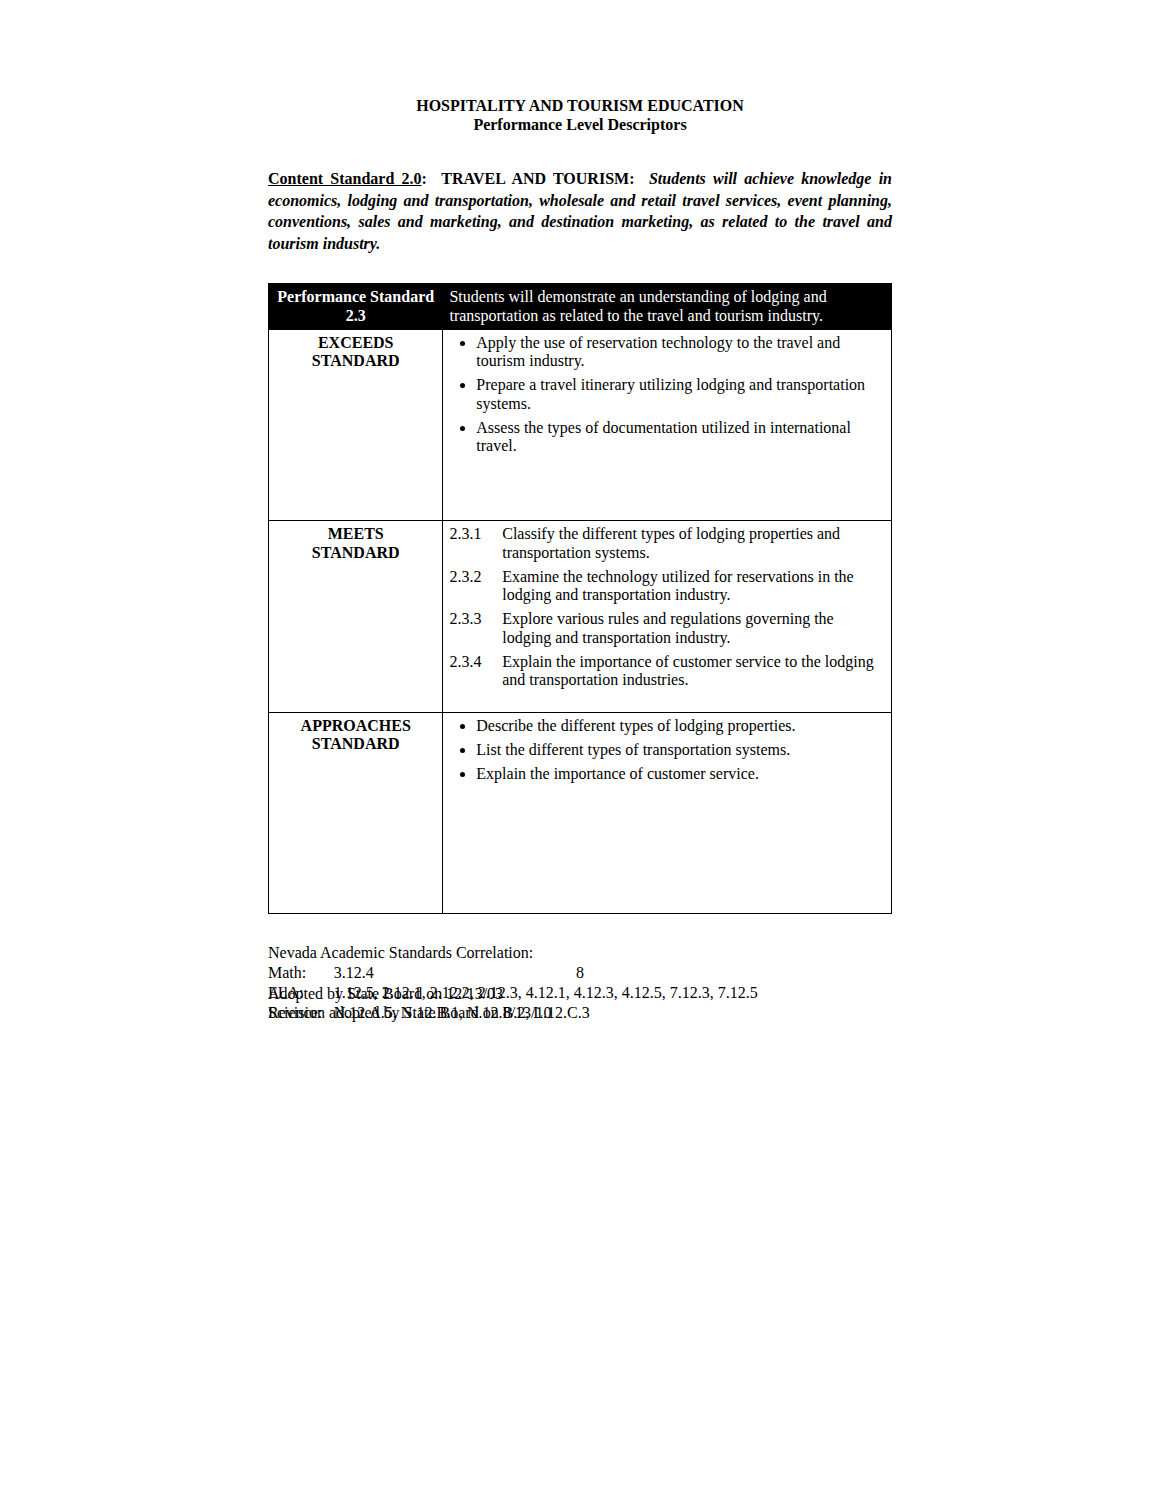HOSPITALITY AND TOURISM EDUCATION
Performance Level Descriptors
Content Standard 2.0: TRAVEL AND TOURISM: Students will achieve knowledge in economics, lodging and transportation, wholesale and retail travel services, event planning, conventions, sales and marketing, and destination marketing, as related to the travel and tourism industry.
| Performance Standard 2.3 | Students will demonstrate an understanding of lodging and transportation as related to the travel and tourism industry. |
| --- | --- |
| EXCEEDS STANDARD | Apply the use of reservation technology to the travel and tourism industry. Prepare a travel itinerary utilizing lodging and transportation systems. Assess the types of documentation utilized in international travel. |
| MEETS STANDARD | / 2.3.1 / Classify the different types of lodging properties and transportation systems. / / 2.3.2 / Examine the technology utilized for reservations in the lodging and transportation industry. / / 2.3.3 / Explore various rules and regulations governing the lodging and transportation industry. / / 2.3.4 / Explain the importance of customer service to the lodging and transportation industries. / |
| APPROACHES STANDARD | Describe the different types of lodging properties. List the different types of transportation systems. Explain the importance of customer service. |
Nevada Academic Standards Correlation:
| Math: | 3.12.4 |
| ELA: | 1.12.5, 2.12.1, 2.12.2, 2.12.3, 4.12.1, 4.12.3, 4.12.5, 7.12.3, 7.12.5 |
| Science: | N.12.A.5, N.12.B.1, N.12.B.2, L.12.C.3 |
8
Adopted by State Board on 12/13/03
Revision adopted by State Board on 8/13/10